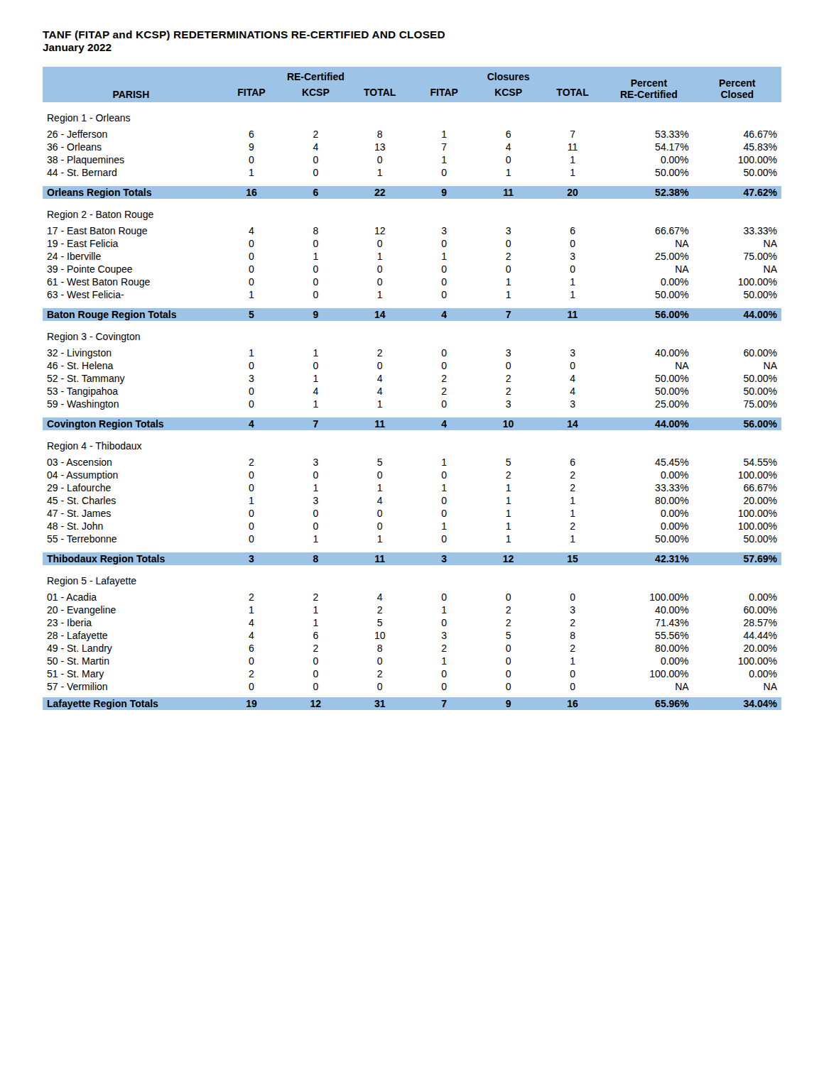TANF (FITAP and KCSP) REDETERMINATIONS RE-CERTIFIED AND CLOSED
January 2022
| PARISH | RE-Certified | Closures | Percent RE-Certified | Percent Closed |
| --- | --- | --- | --- | --- |
| FITAP | KCSP | TOTAL | FITAP | KCSP | TOTAL |
| Region 1 - Orleans |
| 26 - Jefferson | 6 | 2 | 8 | 1 | 6 | 7 | 53.33% | 46.67% |
| 36 - Orleans | 9 | 4 | 13 | 7 | 4 | 11 | 54.17% | 45.83% |
| 38 - Plaquemines | 0 | 0 | 0 | 1 | 0 | 1 | 0.00% | 100.00% |
| 44 - St. Bernard | 1 | 0 | 1 | 0 | 1 | 1 | 50.00% | 50.00% |
| Orleans Region Totals | 16 | 6 | 22 | 9 | 11 | 20 | 52.38% | 47.62% |
| Region 2 - Baton Rouge |
| 17 - East Baton Rouge | 4 | 8 | 12 | 3 | 3 | 6 | 66.67% | 33.33% |
| 19 - East Felicia | 0 | 0 | 0 | 0 | 0 | 0 | NA | NA |
| 24 - Iberville | 0 | 1 | 1 | 1 | 2 | 3 | 25.00% | 75.00% |
| 39 - Pointe Coupee | 0 | 0 | 0 | 0 | 0 | 0 | NA | NA |
| 61 - West Baton Rouge | 0 | 0 | 0 | 0 | 1 | 1 | 0.00% | 100.00% |
| 63 - West Felicia- | 1 | 0 | 1 | 0 | 1 | 1 | 50.00% | 50.00% |
| Baton Rouge Region Totals | 5 | 9 | 14 | 4 | 7 | 11 | 56.00% | 44.00% |
| Region 3 - Covington |
| 32 - Livingston | 1 | 1 | 2 | 0 | 3 | 3 | 40.00% | 60.00% |
| 46 - St. Helena | 0 | 0 | 0 | 0 | 0 | 0 | NA | NA |
| 52 - St. Tammany | 3 | 1 | 4 | 2 | 2 | 4 | 50.00% | 50.00% |
| 53 - Tangipahoa | 0 | 4 | 4 | 2 | 2 | 4 | 50.00% | 50.00% |
| 59 - Washington | 0 | 1 | 1 | 0 | 3 | 3 | 25.00% | 75.00% |
| Covington Region Totals | 4 | 7 | 11 | 4 | 10 | 14 | 44.00% | 56.00% |
| Region 4 - Thibodaux |
| 03 - Ascension | 2 | 3 | 5 | 1 | 5 | 6 | 45.45% | 54.55% |
| 04 - Assumption | 0 | 0 | 0 | 0 | 2 | 2 | 0.00% | 100.00% |
| 29 - Lafourche | 0 | 1 | 1 | 1 | 1 | 2 | 33.33% | 66.67% |
| 45 - St. Charles | 1 | 3 | 4 | 0 | 1 | 1 | 80.00% | 20.00% |
| 47 - St. James | 0 | 0 | 0 | 0 | 1 | 1 | 0.00% | 100.00% |
| 48 - St. John | 0 | 0 | 0 | 1 | 1 | 2 | 0.00% | 100.00% |
| 55 - Terrebonne | 0 | 1 | 1 | 0 | 1 | 1 | 50.00% | 50.00% |
| Thibodaux Region Totals | 3 | 8 | 11 | 3 | 12 | 15 | 42.31% | 57.69% |
| Region 5 - Lafayette |
| 01 - Acadia | 2 | 2 | 4 | 0 | 0 | 0 | 100.00% | 0.00% |
| 20 - Evangeline | 1 | 1 | 2 | 1 | 2 | 3 | 40.00% | 60.00% |
| 23 - Iberia | 4 | 1 | 5 | 0 | 2 | 2 | 71.43% | 28.57% |
| 28 - Lafayette | 4 | 6 | 10 | 3 | 5 | 8 | 55.56% | 44.44% |
| 49 - St. Landry | 6 | 2 | 8 | 2 | 0 | 2 | 80.00% | 20.00% |
| 50 - St. Martin | 0 | 0 | 0 | 1 | 0 | 1 | 0.00% | 100.00% |
| 51 - St. Mary | 2 | 0 | 2 | 0 | 0 | 0 | 100.00% | 0.00% |
| 57 - Vermilion | 0 | 0 | 0 | 0 | 0 | 0 | NA | NA |
| Lafayette Region Totals | 19 | 12 | 31 | 7 | 9 | 16 | 65.96% | 34.04% |